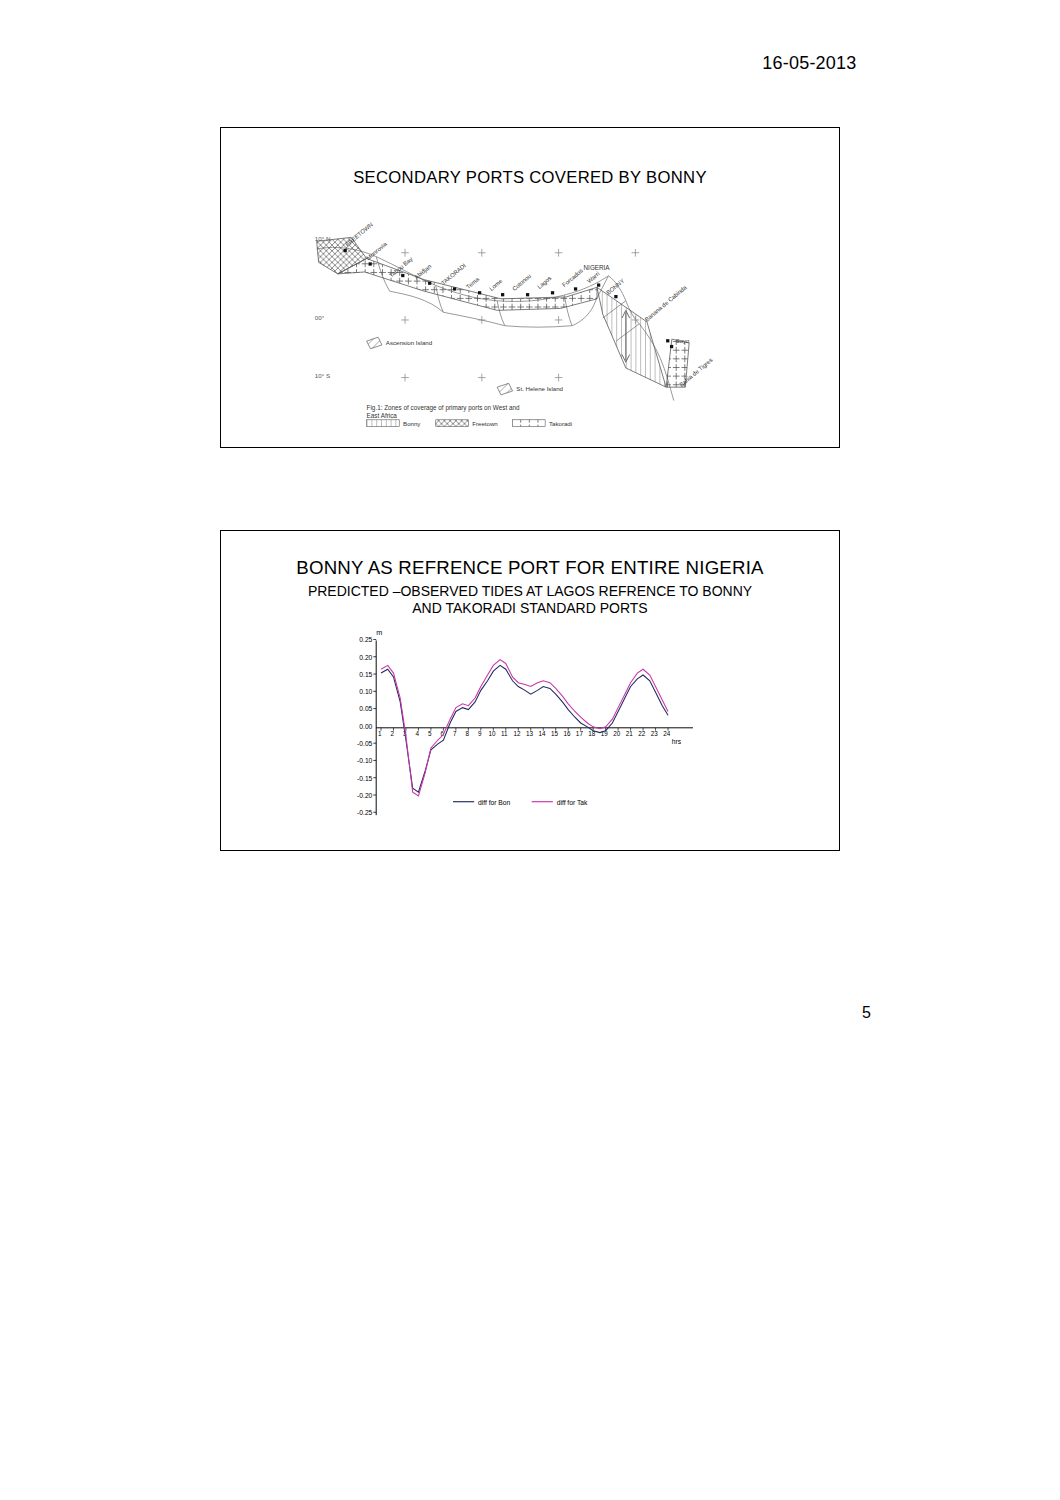16-05-2013
SECONDARY PORTS COVERED BY BONNY
10° N 00° 10° S FREETOWN Monrovia Tabou Bay Abidjan TAKORADI Tema Lome Cotonou Lagos Forcados Warri BONNY NIGERIA Banana de Cabinda Soyo Bahia de Tigres Ascension Island St. Helene Island Fig.1: Zones of coverage of primary ports on West and East Africa Bonny Freetown Takoradi
BONNY AS REFRENCE PORT FOR ENTIRE NIGERIA
PREDICTED –OBSERVED TIDES AT LAGOS REFRENCE TO BONNY
AND TAKORADI STANDARD PORTS
0.25 0.20 0.15 0.10 0.05 0.00 -0.05 -0.10 -0.15 -0.20 -0.25 m 1 2 3 4 5 6 7 8 9 10 11 12 13 14 15 16 17 18 19 20 21 22 23 24 hrs diff for Bon diff for Tak
5